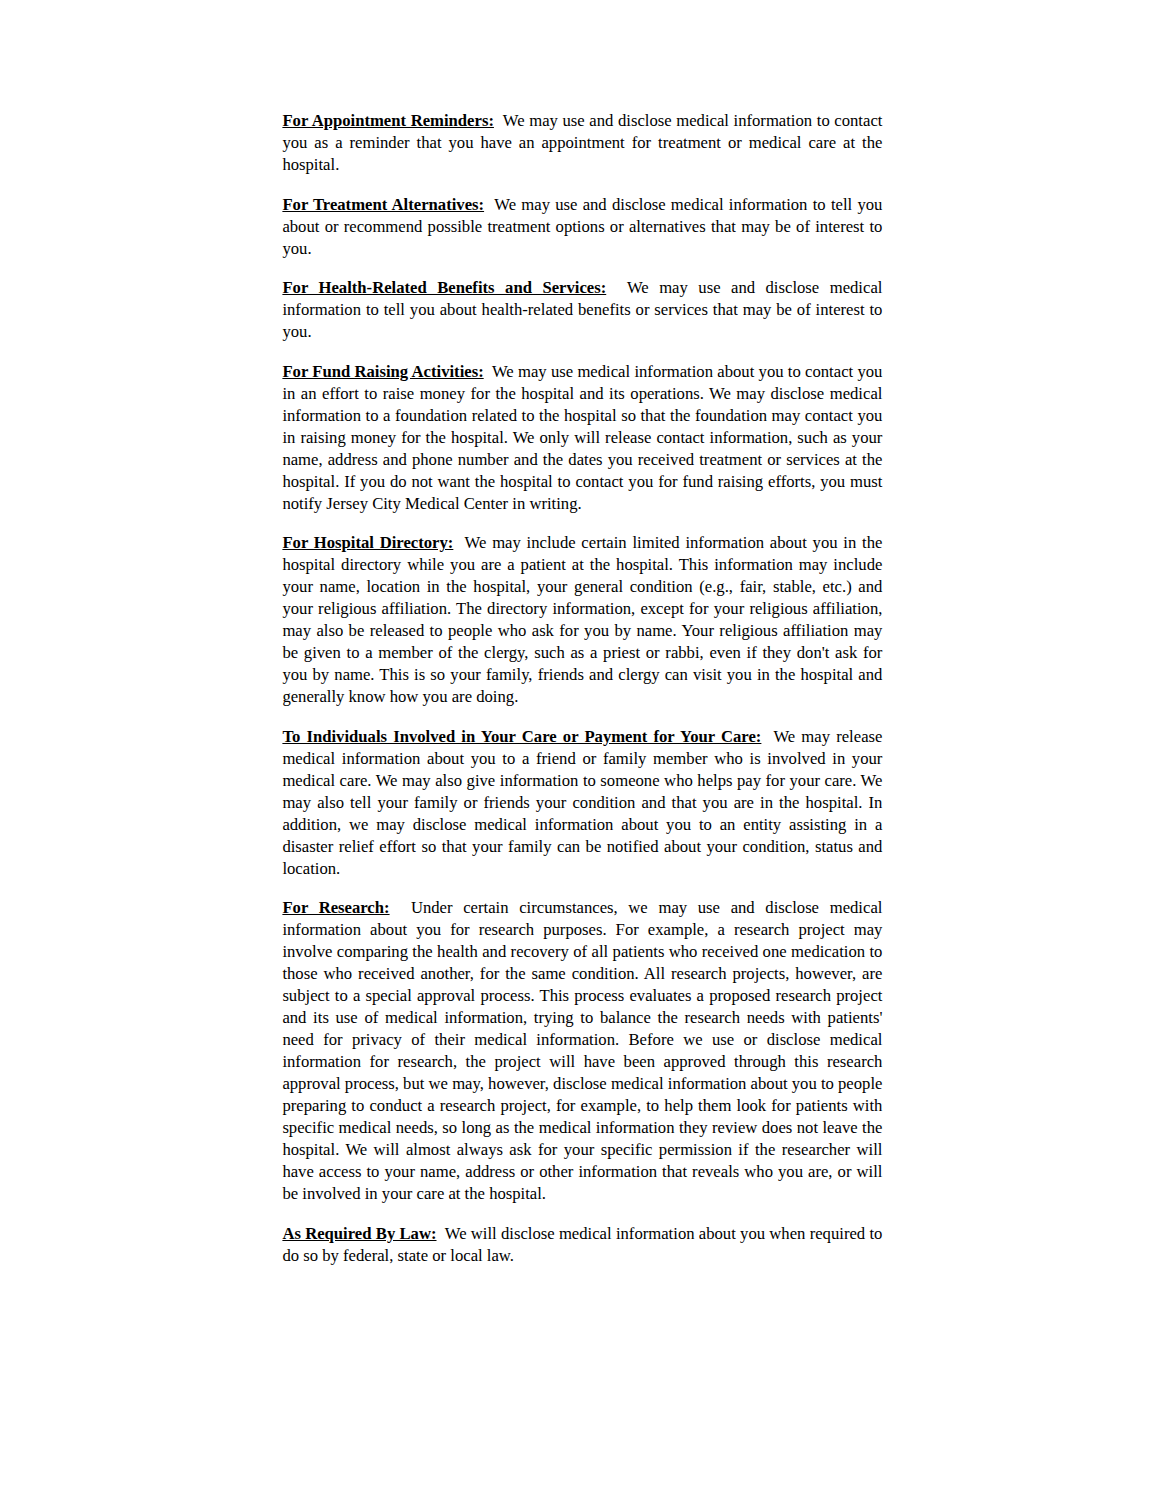For Appointment Reminders: We may use and disclose medical information to contact you as a reminder that you have an appointment for treatment or medical care at the hospital.
For Treatment Alternatives: We may use and disclose medical information to tell you about or recommend possible treatment options or alternatives that may be of interest to you.
For Health-Related Benefits and Services: We may use and disclose medical information to tell you about health-related benefits or services that may be of interest to you.
For Fund Raising Activities: We may use medical information about you to contact you in an effort to raise money for the hospital and its operations. We may disclose medical information to a foundation related to the hospital so that the foundation may contact you in raising money for the hospital. We only will release contact information, such as your name, address and phone number and the dates you received treatment or services at the hospital. If you do not want the hospital to contact you for fund raising efforts, you must notify Jersey City Medical Center in writing.
For Hospital Directory: We may include certain limited information about you in the hospital directory while you are a patient at the hospital. This information may include your name, location in the hospital, your general condition (e.g., fair, stable, etc.) and your religious affiliation. The directory information, except for your religious affiliation, may also be released to people who ask for you by name. Your religious affiliation may be given to a member of the clergy, such as a priest or rabbi, even if they don't ask for you by name. This is so your family, friends and clergy can visit you in the hospital and generally know how you are doing.
To Individuals Involved in Your Care or Payment for Your Care: We may release medical information about you to a friend or family member who is involved in your medical care. We may also give information to someone who helps pay for your care. We may also tell your family or friends your condition and that you are in the hospital. In addition, we may disclose medical information about you to an entity assisting in a disaster relief effort so that your family can be notified about your condition, status and location.
For Research: Under certain circumstances, we may use and disclose medical information about you for research purposes. For example, a research project may involve comparing the health and recovery of all patients who received one medication to those who received another, for the same condition. All research projects, however, are subject to a special approval process. This process evaluates a proposed research project and its use of medical information, trying to balance the research needs with patients' need for privacy of their medical information. Before we use or disclose medical information for research, the project will have been approved through this research approval process, but we may, however, disclose medical information about you to people preparing to conduct a research project, for example, to help them look for patients with specific medical needs, so long as the medical information they review does not leave the hospital. We will almost always ask for your specific permission if the researcher will have access to your name, address or other information that reveals who you are, or will be involved in your care at the hospital.
As Required By Law: We will disclose medical information about you when required to do so by federal, state or local law.